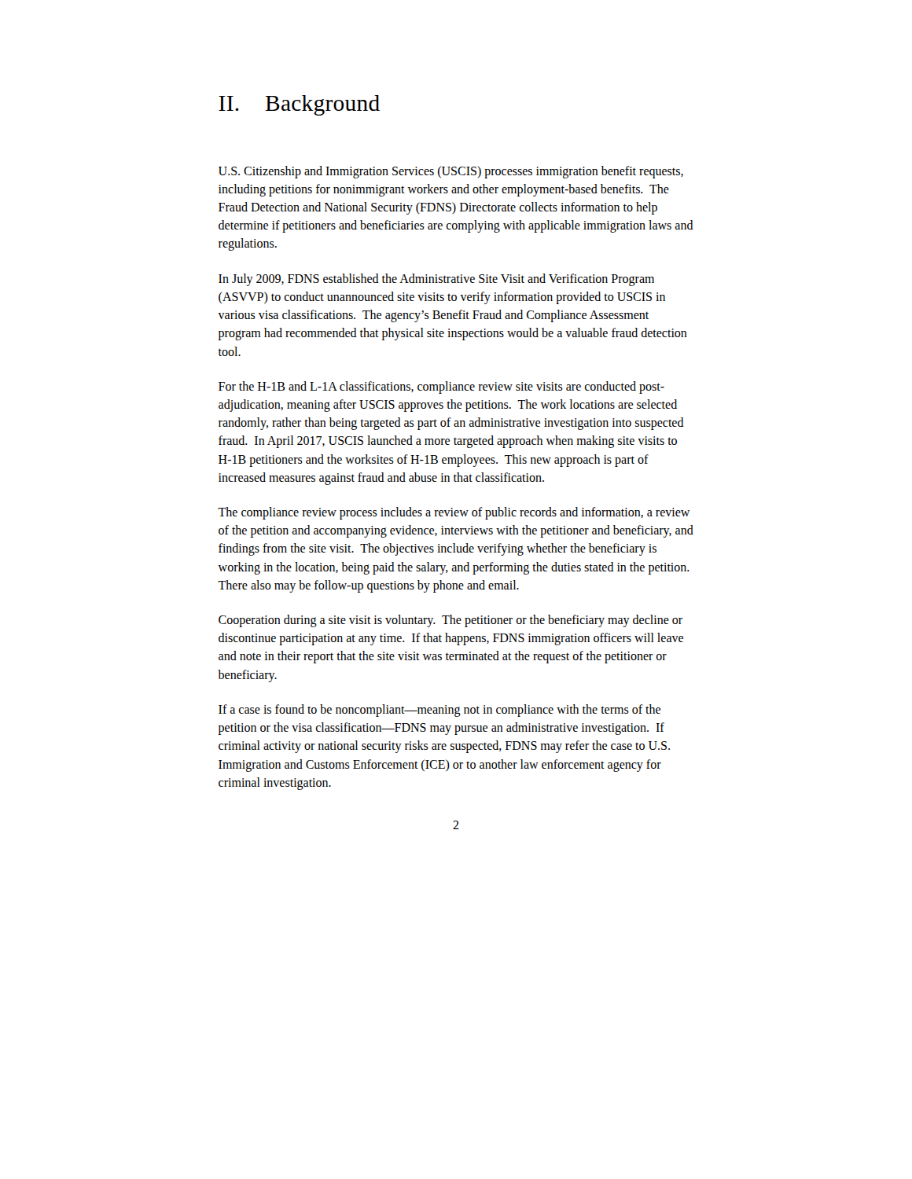II. Background
U.S. Citizenship and Immigration Services (USCIS) processes immigration benefit requests, including petitions for nonimmigrant workers and other employment-based benefits. The Fraud Detection and National Security (FDNS) Directorate collects information to help determine if petitioners and beneficiaries are complying with applicable immigration laws and regulations.
In July 2009, FDNS established the Administrative Site Visit and Verification Program (ASVVP) to conduct unannounced site visits to verify information provided to USCIS in various visa classifications. The agency’s Benefit Fraud and Compliance Assessment program had recommended that physical site inspections would be a valuable fraud detection tool.
For the H-1B and L-1A classifications, compliance review site visits are conducted post-adjudication, meaning after USCIS approves the petitions. The work locations are selected randomly, rather than being targeted as part of an administrative investigation into suspected fraud. In April 2017, USCIS launched a more targeted approach when making site visits to H-1B petitioners and the worksites of H-1B employees. This new approach is part of increased measures against fraud and abuse in that classification.
The compliance review process includes a review of public records and information, a review of the petition and accompanying evidence, interviews with the petitioner and beneficiary, and findings from the site visit. The objectives include verifying whether the beneficiary is working in the location, being paid the salary, and performing the duties stated in the petition. There also may be follow-up questions by phone and email.
Cooperation during a site visit is voluntary. The petitioner or the beneficiary may decline or discontinue participation at any time. If that happens, FDNS immigration officers will leave and note in their report that the site visit was terminated at the request of the petitioner or beneficiary.
If a case is found to be noncompliant—meaning not in compliance with the terms of the petition or the visa classification—FDNS may pursue an administrative investigation. If criminal activity or national security risks are suspected, FDNS may refer the case to U.S. Immigration and Customs Enforcement (ICE) or to another law enforcement agency for criminal investigation.
2